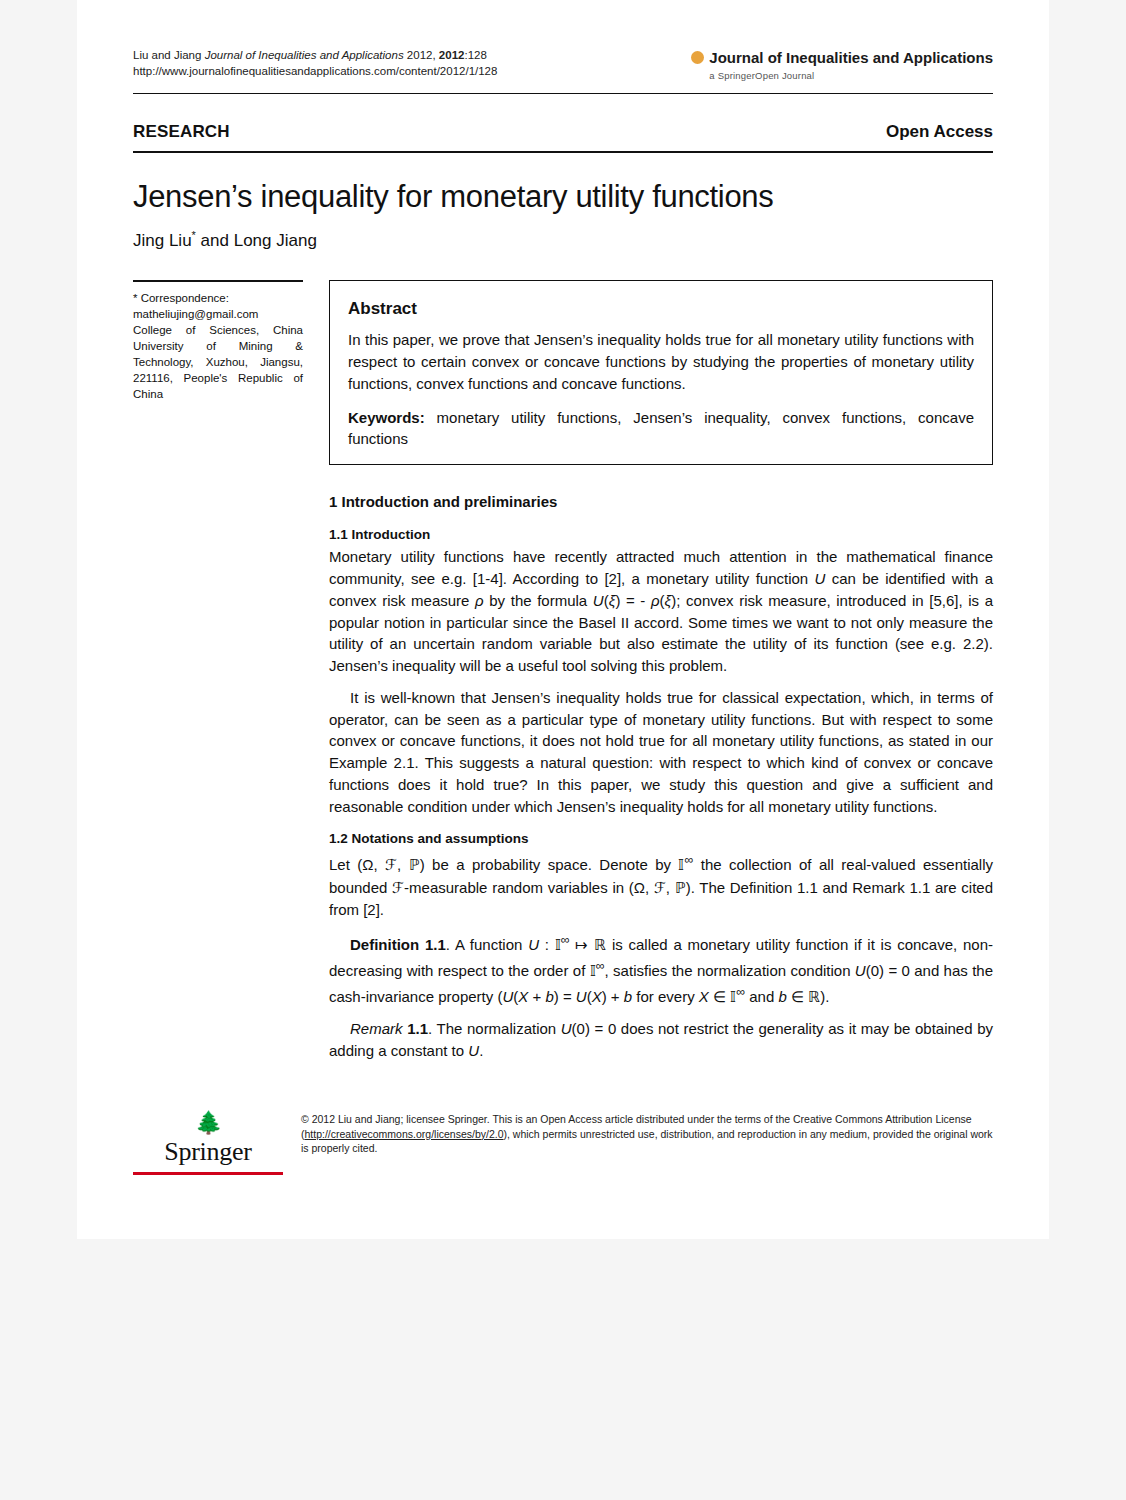Liu and Jiang Journal of Inequalities and Applications 2012, 2012:128
http://www.journalofinequalitiesandapplications.com/content/2012/1/128
Journal of Inequalities and Applications
a SpringerOpen Journal
RESEARCH
Open Access
Jensen’s inequality for monetary utility functions
Jing Liu* and Long Jiang
* Correspondence:
matheliujing@gmail.com
College of Sciences, China University of Mining & Technology, Xuzhou, Jiangsu, 221116, People's Republic of China
Abstract
In this paper, we prove that Jensen’s inequality holds true for all monetary utility functions with respect to certain convex or concave functions by studying the properties of monetary utility functions, convex functions and concave functions.
Keywords: monetary utility functions, Jensen’s inequality, convex functions, concave functions
1 Introduction and preliminaries
1.1 Introduction
Monetary utility functions have recently attracted much attention in the mathematical finance community, see e.g. [1-4]. According to [2], a monetary utility function U can be identified with a convex risk measure ρ by the formula U(ξ) = - ρ(ξ); convex risk measure, introduced in [5,6], is a popular notion in particular since the Basel II accord. Some times we want to not only measure the utility of an uncertain random variable but also estimate the utility of its function (see e.g. 2.2). Jensen’s inequality will be a useful tool solving this problem.
It is well-known that Jensen’s inequality holds true for classical expectation, which, in terms of operator, can be seen as a particular type of monetary utility functions. But with respect to some convex or concave functions, it does not hold true for all monetary utility functions, as stated in our Example 2.1. This suggests a natural question: with respect to which kind of convex or concave functions does it hold true? In this paper, we study this question and give a sufficient and reasonable condition under which Jensen’s inequality holds for all monetary utility functions.
1.2 Notations and assumptions
Let (Ω, ℱ, ℙ) be a probability space. Denote by 𝕀∞ the collection of all real-valued essentially bounded ℱ-measurable random variables in (Ω, ℱ, ℙ). The Definition 1.1 and Remark 1.1 are cited from [2].
Definition 1.1. A function U : 𝕀∞ ↦ ℝ is called a monetary utility function if it is concave, non-decreasing with respect to the order of 𝕀∞, satisfies the normalization condition U(0) = 0 and has the cash-invariance property (U(X + b) = U(X) + b for every X ∈ 𝕀∞ and b ∈ ℝ).
Remark 1.1. The normalization U(0) = 0 does not restrict the generality as it may be obtained by adding a constant to U.
🌲
Springer
© 2012 Liu and Jiang; licensee Springer. This is an Open Access article distributed under the terms of the Creative Commons Attribution License (http://creativecommons.org/licenses/by/2.0), which permits unrestricted use, distribution, and reproduction in any medium, provided the original work is properly cited.